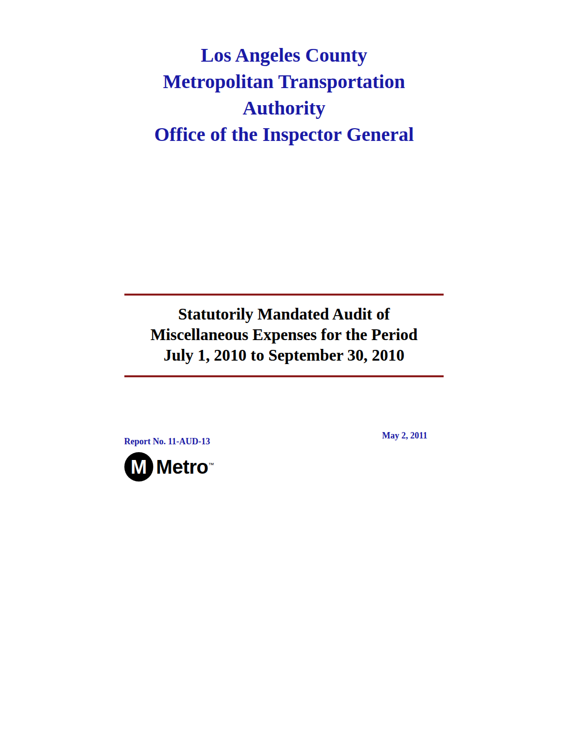Los Angeles County Metropolitan Transportation Authority Office of the Inspector General
Statutorily Mandated Audit of
Miscellaneous Expenses for the Period
July 1, 2010 to September 30, 2010
Report No. 11-AUD-13
May 2, 2011
M
Metro™